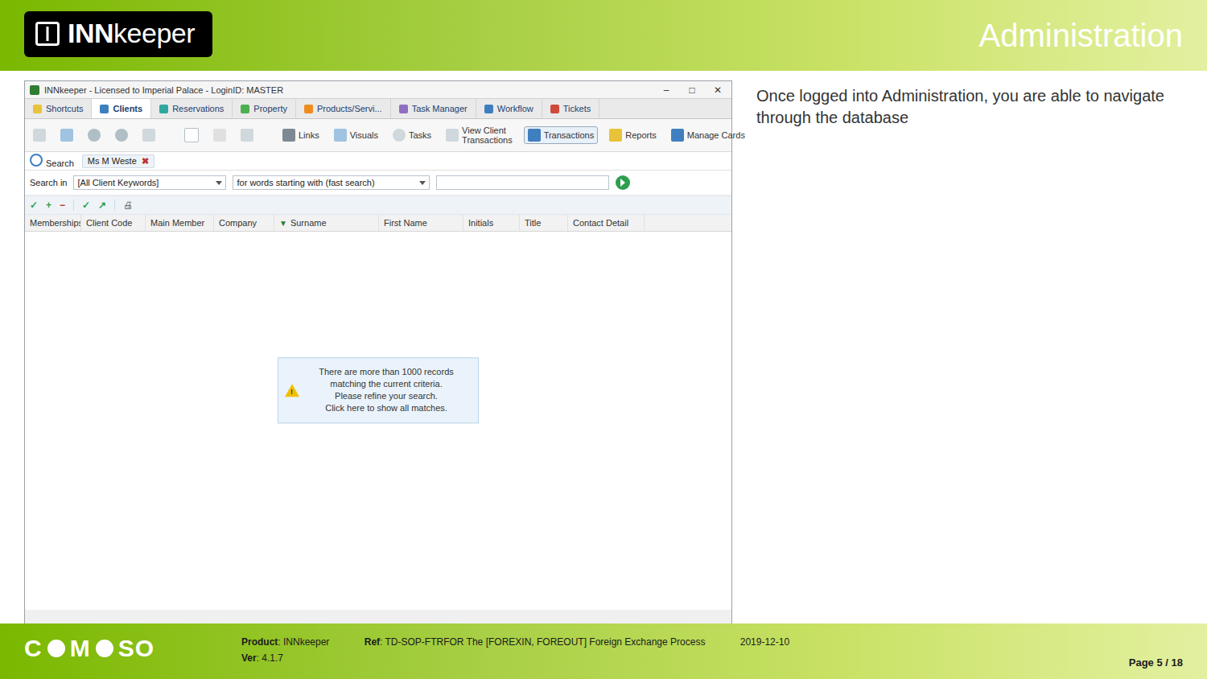INNkeeper
Administration
INNkeeper - Licensed to Imperial Palace - LoginID: MASTER
–□✕
Shortcuts
Clients
Reservations
Property
Products/Servi...
Task Manager
Workflow
Tickets
Links
Visuals
Tasks
View Client
Transactions
Transactions
Reports
Manage Cards
Search Ms M Weste ✖
Search in
[All Client Keywords]
for words starting with (fast search)
✓ + − ✓ ↗ 🖨
Memberships
Client Code
Main Member
Company
▼Surname
First Name
Initials
Title
Contact Detail
There are more than 1000 records
matching the current criteria.
Please refine your search.
Click here to show all matches.
Once logged into Administration, you are able to navigate through the database
C M SO
Product: INNkeeper Ref: TD-SOP-FTRFOR The [FOREXIN, FOREOUT] Foreign Exchange Process 2019-12-10
Ver: 4.1.7
Page 5 / 18